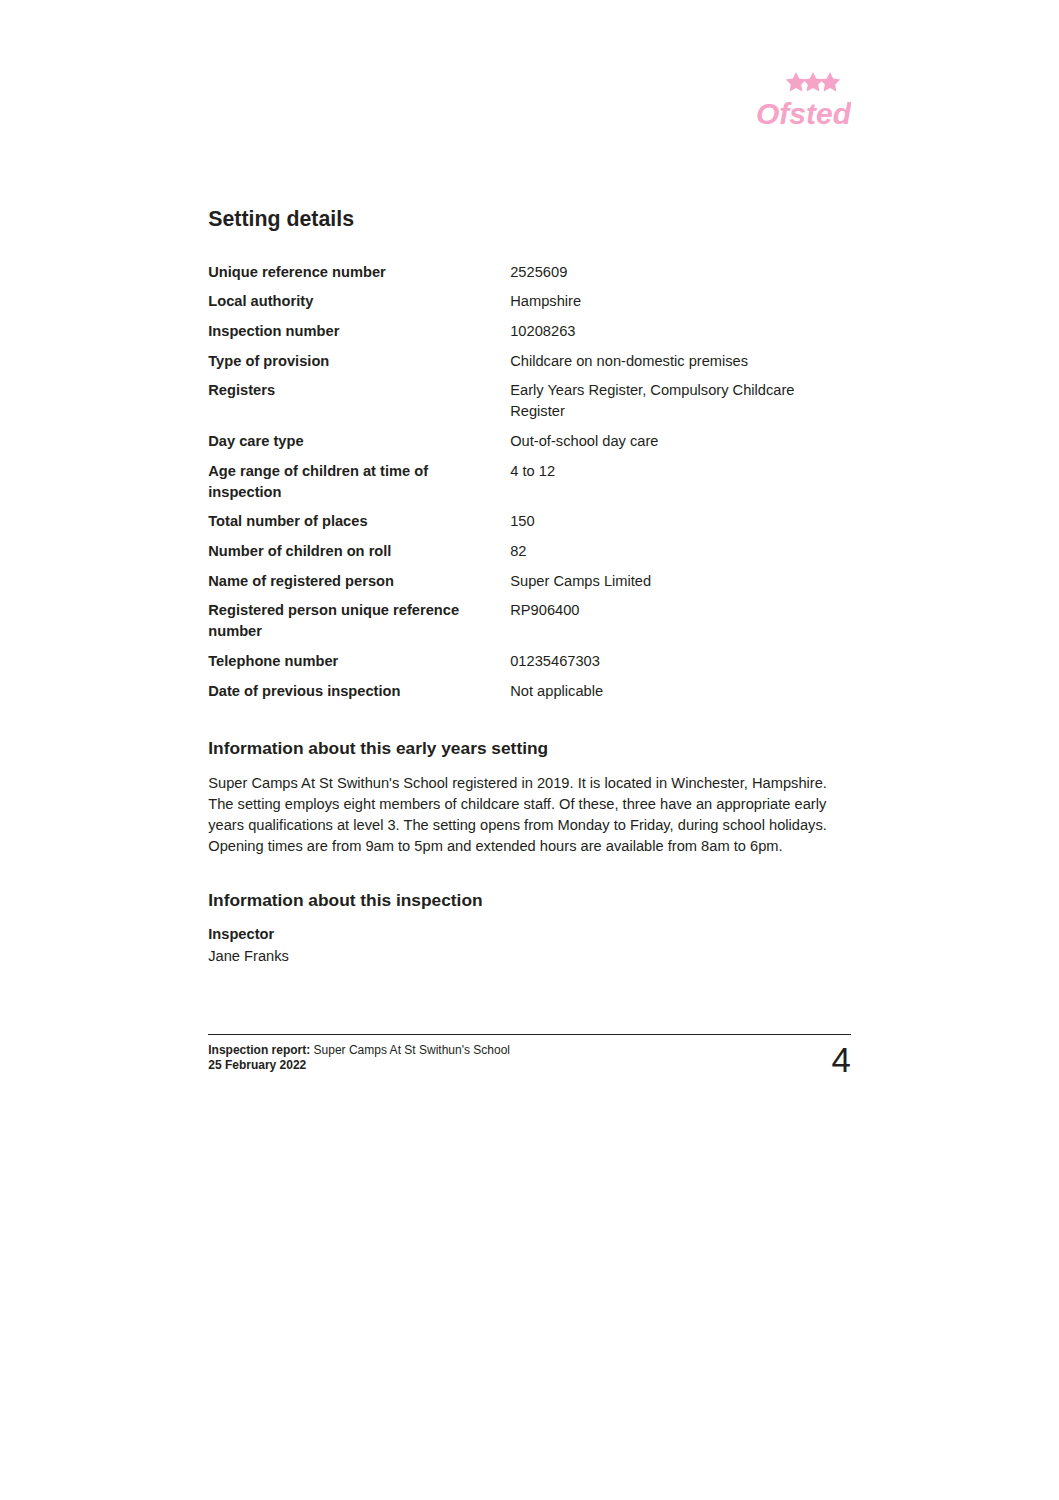Ofsted
Setting details
| Unique reference number | 2525609 |
| Local authority | Hampshire |
| Inspection number | 10208263 |
| Type of provision | Childcare on non-domestic premises |
| Registers | Early Years Register, Compulsory Childcare Register |
| Day care type | Out-of-school day care |
| Age range of children at time of inspection | 4 to 12 |
| Total number of places | 150 |
| Number of children on roll | 82 |
| Name of registered person | Super Camps Limited |
| Registered person unique reference number | RP906400 |
| Telephone number | 01235467303 |
| Date of previous inspection | Not applicable |
Information about this early years setting
Super Camps At St Swithun's School registered in 2019. It is located in Winchester, Hampshire. The setting employs eight members of childcare staff. Of these, three have an appropriate early years qualifications at level 3. The setting opens from Monday to Friday, during school holidays. Opening times are from 9am to 5pm and extended hours are available from 8am to 6pm.
Information about this inspection
Inspector
Jane Franks
Inspection report: Super Camps At St Swithun's School
25 February 2022
4